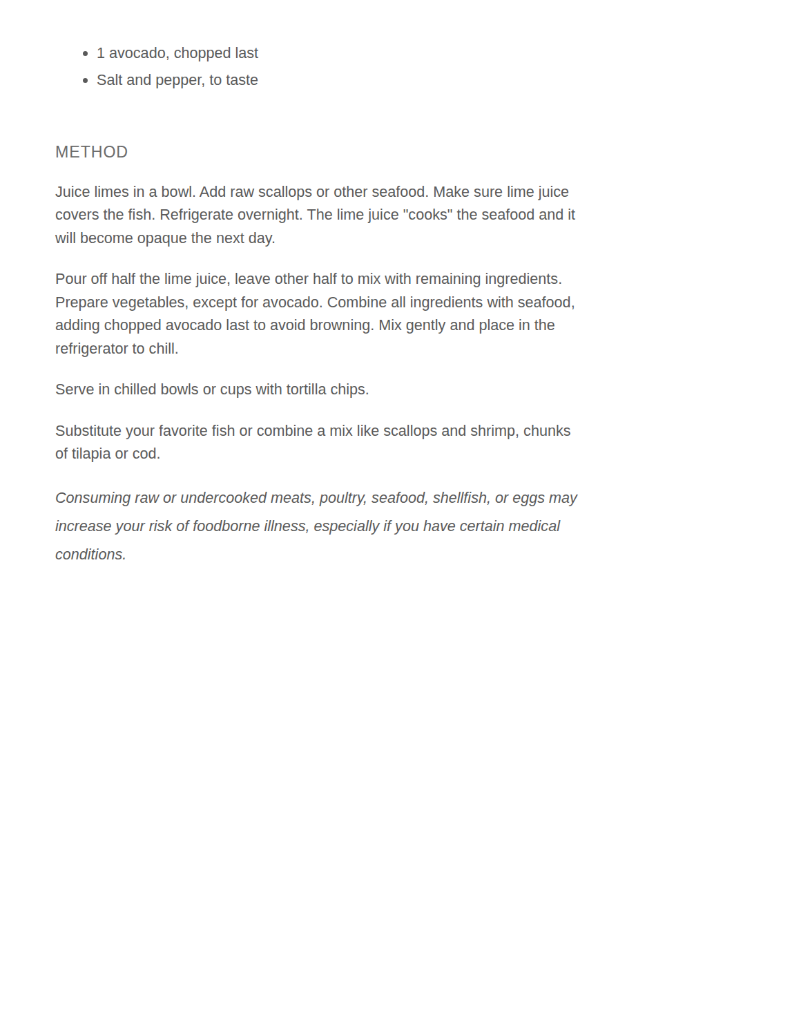1 avocado, chopped last
Salt and pepper, to taste
METHOD
Juice limes in a bowl. Add raw scallops or other seafood. Make sure lime juice covers the fish. Refrigerate overnight. The lime juice "cooks" the seafood and it will become opaque the next day.
Pour off half the lime juice, leave other half to mix with remaining ingredients. Prepare vegetables, except for avocado. Combine all ingredients with seafood, adding chopped avocado last to avoid browning. Mix gently and place in the refrigerator to chill.
Serve in chilled bowls or cups with tortilla chips.
Substitute your favorite fish or combine a mix like scallops and shrimp, chunks of tilapia or cod.
Consuming raw or undercooked meats, poultry, seafood, shellfish, or eggs may increase your risk of foodborne illness, especially if you have certain medical conditions.